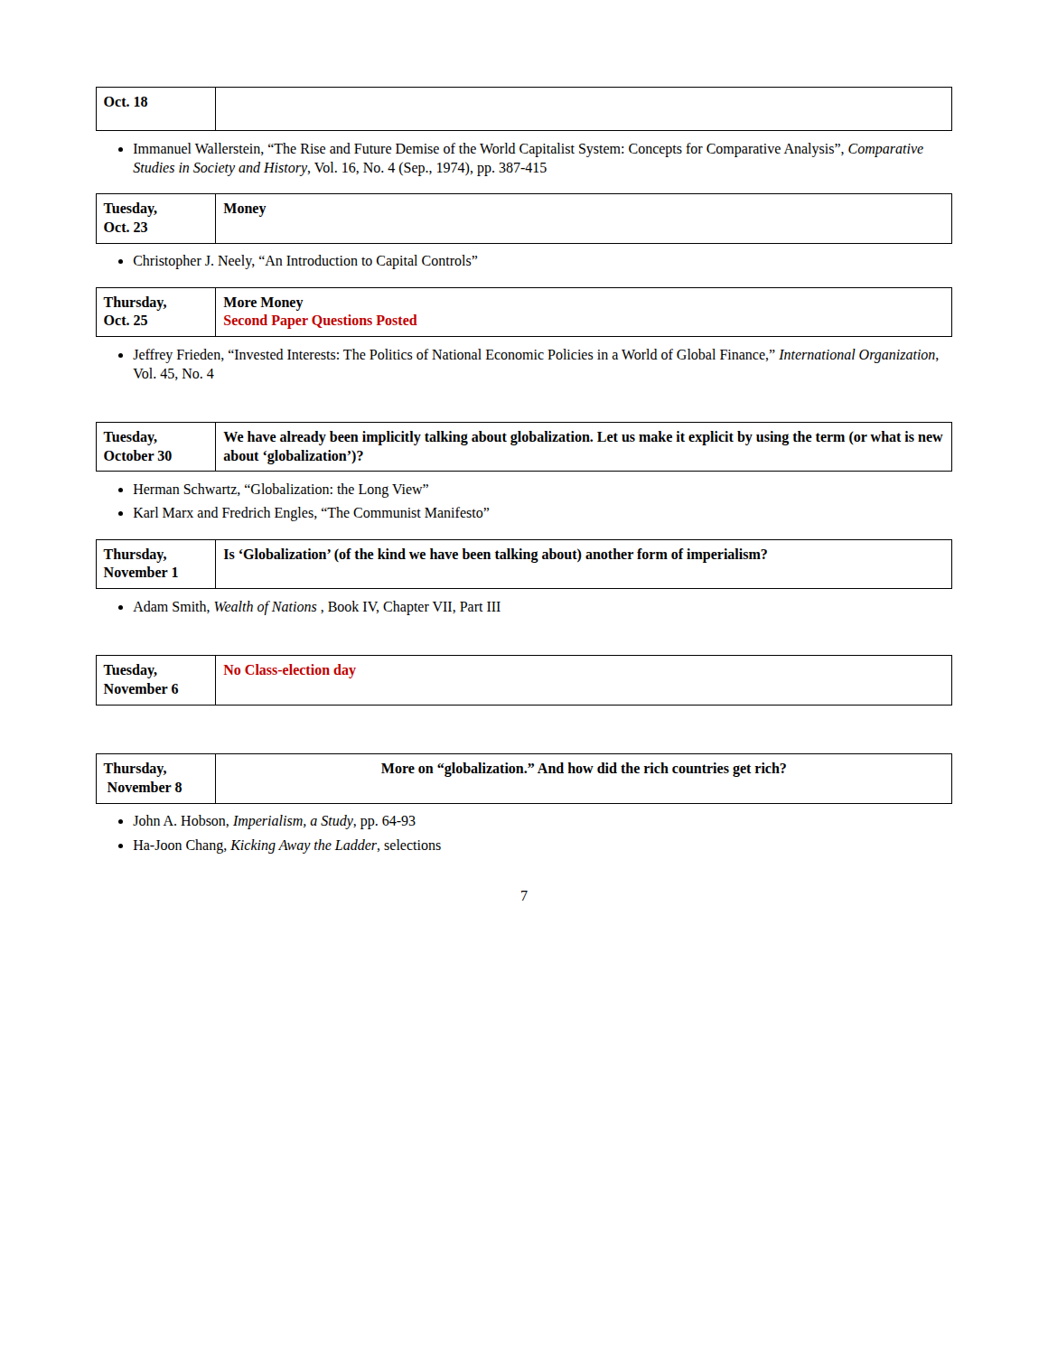| Oct. 18 | |
Immanuel Wallerstein, “The Rise and Future Demise of the World Capitalist System: Concepts for Comparative Analysis”, Comparative Studies in Society and History, Vol. 16, No. 4 (Sep., 1974), pp. 387-415
| Tuesday, Oct. 23 | Money |
Christopher J. Neely, “An Introduction to Capital Controls”
| Thursday, Oct. 25 | More Money Second Paper Questions Posted |
Jeffrey Frieden, “Invested Interests: The Politics of National Economic Policies in a World of Global Finance,” International Organization, Vol. 45, No. 4
| Tuesday, October 30 | We have already been implicitly talking about globalization. Let us make it explicit by using the term (or what is new about ‘globalization’)? |
Herman Schwartz, “Globalization: the Long View”
Karl Marx and Fredrich Engles, “The Communist Manifesto”
| Thursday, November 1 | Is ‘Globalization’ (of the kind we have been talking about) another form of imperialism? |
Adam Smith, Wealth of Nations , Book IV, Chapter VII, Part III
| Tuesday, November 6 | No Class-election day |
| Thursday, November 8 | More on “globalization.” And how did the rich countries get rich? |
John A. Hobson, Imperialism, a Study, pp. 64-93
Ha-Joon Chang, Kicking Away the Ladder, selections
7